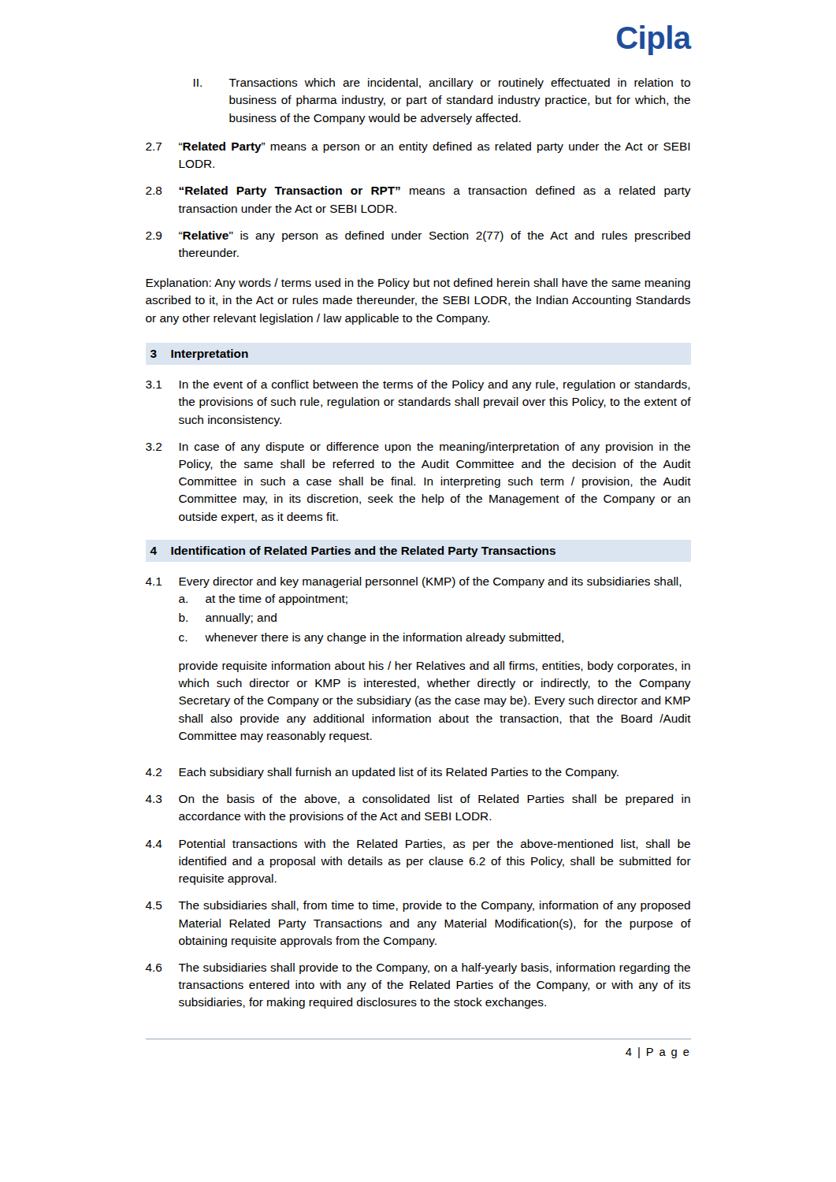Cipla
II.
Transactions which are incidental, ancillary or routinely effectuated in relation to business of pharma industry, or part of standard industry practice, but for which, the business of the Company would be adversely affected.
2.7
“Related Party” means a person or an entity defined as related party under the Act or SEBI LODR.
2.8
“Related Party Transaction or RPT” means a transaction defined as a related party transaction under the Act or SEBI LODR.
2.9
“Relative" is any person as defined under Section 2(77) of the Act and rules prescribed thereunder.
Explanation: Any words / terms used in the Policy but not defined herein shall have the same meaning ascribed to it, in the Act or rules made thereunder, the SEBI LODR, the Indian Accounting Standards or any other relevant legislation / law applicable to the Company.
3 Interpretation
3.1
In the event of a conflict between the terms of the Policy and any rule, regulation or standards, the provisions of such rule, regulation or standards shall prevail over this Policy, to the extent of such inconsistency.
3.2
In case of any dispute or difference upon the meaning/interpretation of any provision in the Policy, the same shall be referred to the Audit Committee and the decision of the Audit Committee in such a case shall be final. In interpreting such term / provision, the Audit Committee may, in its discretion, seek the help of the Management of the Company or an outside expert, as it deems fit.
4 Identification of Related Parties and the Related Party Transactions
4.1
Every director and key managerial personnel (KMP) of the Company and its subsidiaries shall,
a. at the time of appointment;
b. annually; and
c. whenever there is any change in the information already submitted,
provide requisite information about his / her Relatives and all firms, entities, body corporates, in which such director or KMP is interested, whether directly or indirectly, to the Company Secretary of the Company or the subsidiary (as the case may be). Every such director and KMP shall also provide any additional information about the transaction, that the Board /Audit Committee may reasonably request.
4.2
Each subsidiary shall furnish an updated list of its Related Parties to the Company.
4.3
On the basis of the above, a consolidated list of Related Parties shall be prepared in accordance with the provisions of the Act and SEBI LODR.
4.4
Potential transactions with the Related Parties, as per the above-mentioned list, shall be identified and a proposal with details as per clause 6.2 of this Policy, shall be submitted for requisite approval.
4.5
The subsidiaries shall, from time to time, provide to the Company, information of any proposed Material Related Party Transactions and any Material Modification(s), for the purpose of obtaining requisite approvals from the Company.
4.6
The subsidiaries shall provide to the Company, on a half-yearly basis, information regarding the transactions entered into with any of the Related Parties of the Company, or with any of its subsidiaries, for making required disclosures to the stock exchanges.
4 | P a g e